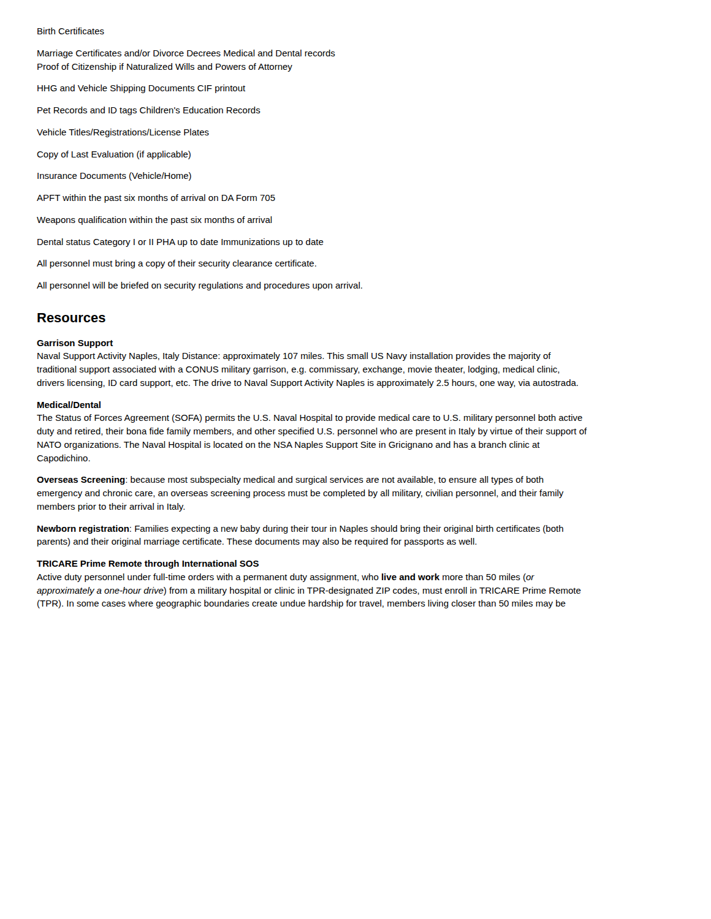Birth Certificates
Marriage Certificates and/or Divorce Decrees Medical and Dental records
Proof of Citizenship if Naturalized Wills and Powers of Attorney
HHG and Vehicle Shipping Documents CIF printout
Pet Records and ID tags Children's Education Records
Vehicle Titles/Registrations/License Plates
Copy of Last Evaluation (if applicable)
Insurance Documents (Vehicle/Home)
APFT within the past six months of arrival on DA Form 705
Weapons qualification within the past six months of arrival
Dental status Category I or II PHA up to date Immunizations up to date
All personnel must bring a copy of their security clearance certificate.
All personnel will be briefed on security regulations and procedures upon arrival.
Resources
Garrison Support
Naval Support Activity Naples, Italy Distance: approximately 107 miles. This small US Navy installation provides the majority of traditional support associated with a CONUS military garrison, e.g. commissary, exchange, movie theater, lodging, medical clinic, drivers licensing, ID card support, etc. The drive to Naval Support Activity Naples is approximately 2.5 hours, one way, via autostrada.
Medical/Dental
The Status of Forces Agreement (SOFA) permits the U.S. Naval Hospital to provide medical care to U.S. military personnel both active duty and retired, their bona fide family members, and other specified U.S. personnel who are present in Italy by virtue of their support of NATO organizations. The Naval Hospital is located on the NSA Naples Support Site in Gricignano and has a branch clinic at Capodichino.
Overseas Screening: because most subspecialty medical and surgical services are not available, to ensure all types of both emergency and chronic care, an overseas screening process must be completed by all military, civilian personnel, and their family members prior to their arrival in Italy.
Newborn registration: Families expecting a new baby during their tour in Naples should bring their original birth certificates (both parents) and their original marriage certificate. These documents may also be required for passports as well.
TRICARE Prime Remote through International SOS
Active duty personnel under full-time orders with a permanent duty assignment, who live and work more than 50 miles (or approximately a one-hour drive) from a military hospital or clinic in TPR-designated ZIP codes, must enroll in TRICARE Prime Remote (TPR). In some cases where geographic boundaries create undue hardship for travel, members living closer than 50 miles may be